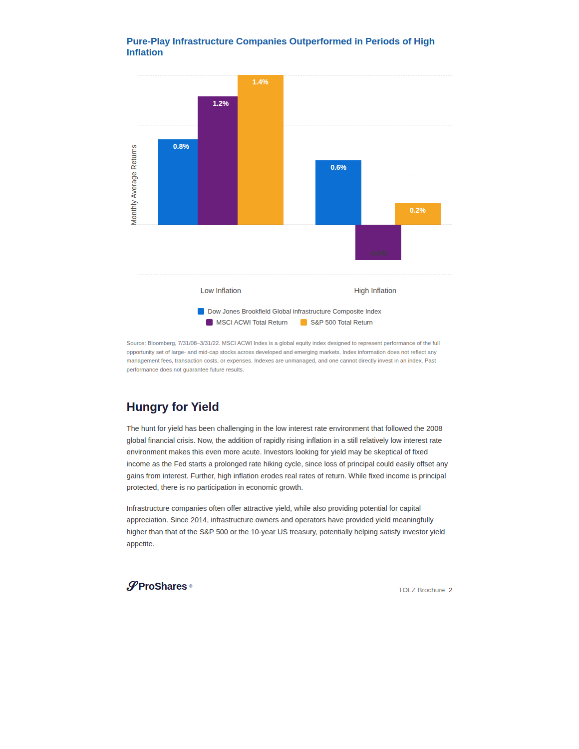Pure-Play Infrastructure Companies Outperformed in Periods of High Inflation
Monthly Average Returns
0.8%
1.2%
1.4%
0.6%
-0.5%
0.2%
Low Inflation
High Inflation
Dow Jones Brookfield Global infrastructure Composite Index
MSCI ACWI Total Return
S&P 500 Total Return
Source: Bloomberg, 7/31/08–3/31/22. MSCI ACWI Index is a global equity index designed to represent performance of the full opportunity set of large- and mid-cap stocks across developed and emerging markets. Index information does not reflect any management fees, transaction costs, or expenses. Indexes are unmanaged, and one cannot directly invest in an index. Past performance does not guarantee future results.
Hungry for Yield
The hunt for yield has been challenging in the low interest rate environment that followed the 2008 global financial crisis. Now, the addition of rapidly rising inflation in a still relatively low interest rate environment makes this even more acute. Investors looking for yield may be skeptical of fixed income as the Fed starts a prolonged rate hiking cycle, since loss of principal could easily offset any gains from interest. Further, high inflation erodes real rates of return. While fixed income is principal protected, there is no participation in economic growth.
Infrastructure companies often offer attractive yield, while also providing potential for capital appreciation. Since 2014, infrastructure owners and operators have provided yield meaningfully higher than that of the S&P 500 or the 10-year US treasury, potentially helping satisfy investor yield appetite.
𝒮ProShares®
TOLZ Brochure 2